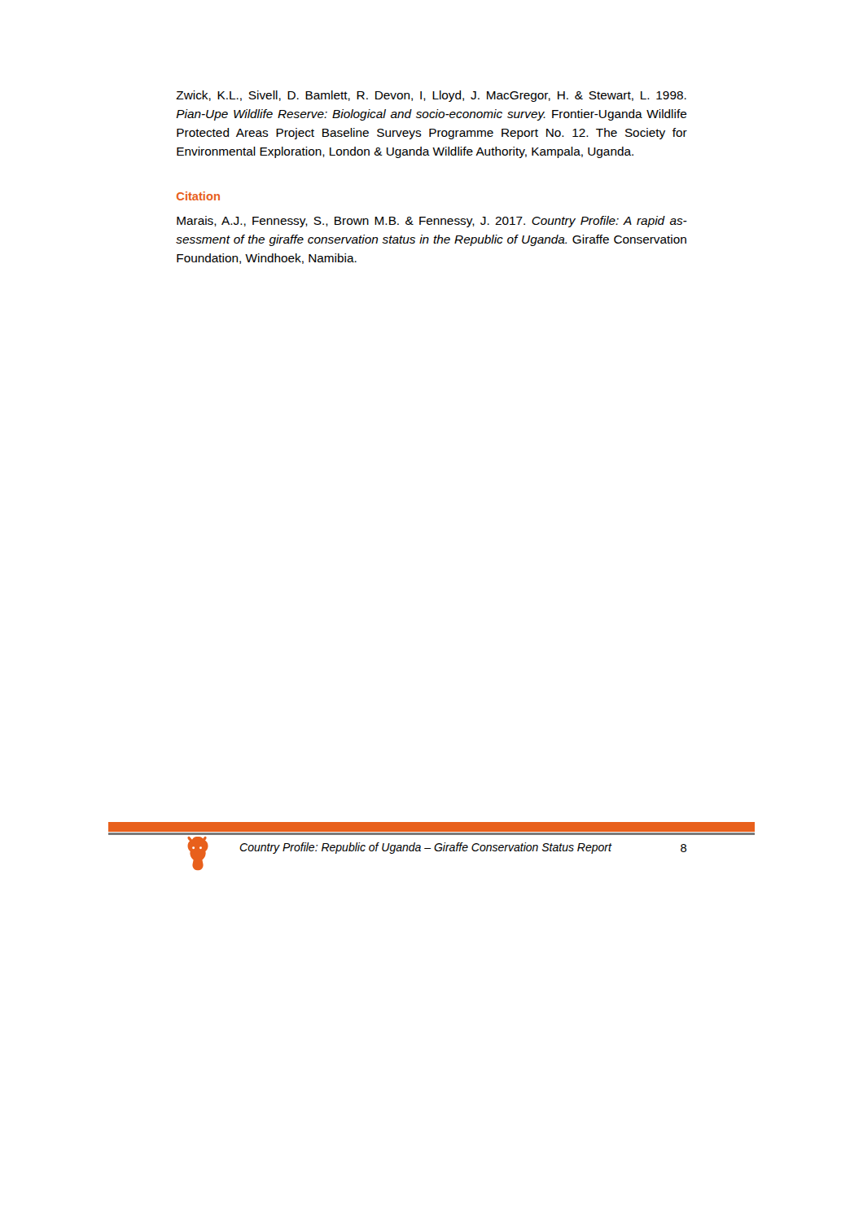Zwick, K.L., Sivell, D. Bamlett, R. Devon, I, Lloyd, J. MacGregor, H. & Stewart, L. 1998. Pian-Upe Wildlife Reserve: Biological and socio-economic survey. Frontier-Uganda Wildlife Protected Areas Project Baseline Surveys Programme Report No. 12. The Society for Environmental Exploration, London & Uganda Wildlife Authority, Kampala, Uganda.
Citation
Marais, A.J., Fennessy, S., Brown M.B. & Fennessy, J. 2017. Country Profile: A rapid assessment of the giraffe conservation status in the Republic of Uganda. Giraffe Conservation Foundation, Windhoek, Namibia.
Country Profile: Republic of Uganda – Giraffe Conservation Status Report
8